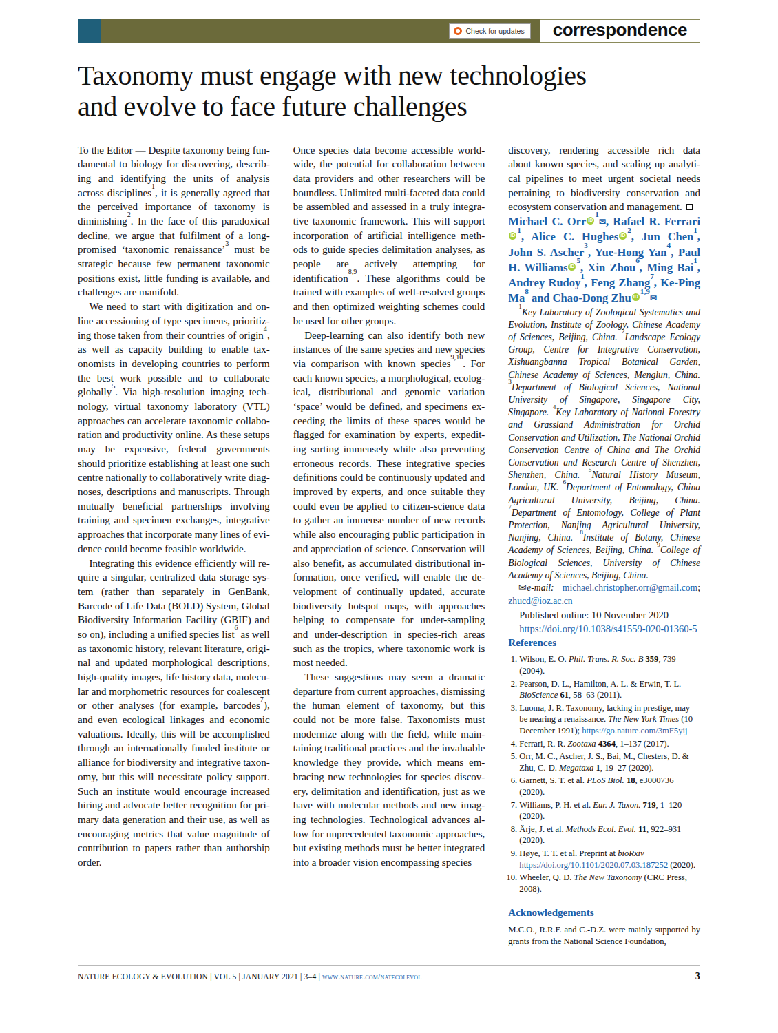Check for updates
correspondence
Taxonomy must engage with new technologies
and evolve to face future challenges
To the Editor — Despite taxonomy being fundamental to biology for discovering, describing and identifying the units of analysis across disciplines1, it is generally agreed that the perceived importance of taxonomy is diminishing2. In the face of this paradoxical decline, we argue that fulfilment of a long-promised ‘taxonomic renaissance’3 must be strategic because few permanent taxonomic positions exist, little funding is available, and challenges are manifold.
We need to start with digitization and online accessioning of type specimens, prioritizing those taken from their countries of origin4, as well as capacity building to enable taxonomists in developing countries to perform the best work possible and to collaborate globally5. Via high-resolution imaging technology, virtual taxonomy laboratory (VTL) approaches can accelerate taxonomic collaboration and productivity online. As these setups may be expensive, federal governments should prioritize establishing at least one such centre nationally to collaboratively write diagnoses, descriptions and manuscripts. Through mutually beneficial partnerships involving training and specimen exchanges, integrative approaches that incorporate many lines of evidence could become feasible worldwide.
Integrating this evidence efficiently will require a singular, centralized data storage system (rather than separately in GenBank, Barcode of Life Data (BOLD) System, Global Biodiversity Information Facility (GBIF) and so on), including a unified species list6 as well as taxonomic history, relevant literature, original and updated morphological descriptions, high-quality images, life history data, molecular and morphometric resources for coalescent or other analyses (for example, barcodes7), and even ecological linkages and economic valuations. Ideally, this will be accomplished through an internationally funded institute or alliance for biodiversity and integrative taxonomy, but this will necessitate policy support. Such an institute would encourage increased hiring and advocate better recognition for primary data generation and their use, as well as encouraging metrics that value magnitude of contribution to papers rather than authorship order.
Once species data become accessible worldwide, the potential for collaboration between data providers and other researchers will be boundless. Unlimited multi-faceted data could be assembled and assessed in a truly integrative taxonomic framework. This will support incorporation of artificial intelligence methods to guide species delimitation analyses, as people are actively attempting for identification8,9. These algorithms could be trained with examples of well-resolved groups and then optimized weighting schemes could be used for other groups.
Deep-learning can also identify both new instances of the same species and new species via comparison with known species9,10. For each known species, a morphological, ecological, distributional and genomic variation ‘space’ would be defined, and specimens exceeding the limits of these spaces would be flagged for examination by experts, expediting sorting immensely while also preventing erroneous records. These integrative species definitions could be continuously updated and improved by experts, and once suitable they could even be applied to citizen-science data to gather an immense number of new records while also encouraging public participation in and appreciation of science. Conservation will also benefit, as accumulated distributional information, once verified, will enable the development of continually updated, accurate biodiversity hotspot maps, with approaches helping to compensate for under-sampling and under-description in species-rich areas such as the tropics, where taxonomic work is most needed.
These suggestions may seem a dramatic departure from current approaches, dismissing the human element of taxonomy, but this could not be more false. Taxonomists must modernize along with the field, while maintaining traditional practices and the invaluable knowledge they provide, which means embracing new technologies for species discovery, delimitation and identification, just as we have with molecular methods and new imaging technologies. Technological advances allow for unprecedented taxonomic approaches, but existing methods must be better integrated into a broader vision encompassing species
discovery, rendering accessible rich data about known species, and scaling up analytical pipelines to meet urgent societal needs pertaining to biodiversity conservation and ecosystem conservation and management.
Michael C. Orr1✉, Rafael R. Ferrari1, Alice C. Hughes2, Jun Chen1, John S. Ascher3, Yue-Hong Yan4, Paul H. Williams5, Xin Zhou6, Ming Bai1, Andrey Rudoy1, Feng Zhang7, Ke-Ping Ma8 and Chao-Dong Zhu1,9✉
1Key Laboratory of Zoological Systematics and Evolution, Institute of Zoology, Chinese Academy of Sciences, Beijing, China. 2Landscape Ecology Group, Centre for Integrative Conservation, Xishuangbanna Tropical Botanical Garden, Chinese Academy of Sciences, Menglun, China. 3Department of Biological Sciences, National University of Singapore, Singapore City, Singapore. 4Key Laboratory of National Forestry and Grassland Administration for Orchid Conservation and Utilization, The National Orchid Conservation Centre of China and The Orchid Conservation and Research Centre of Shenzhen, Shenzhen, China. 5Natural History Museum, London, UK. 6Department of Entomology, China Agricultural University, Beijing, China. 7Department of Entomology, College of Plant Protection, Nanjing Agricultural University, Nanjing, China. 8Institute of Botany, Chinese Academy of Sciences, Beijing, China. 9College of Biological Sciences, University of Chinese Academy of Sciences, Beijing, China.
✉e-mail: michael.christopher.orr@gmail.com; zhucd@ioz.ac.cn
Published online: 10 November 2020
https://doi.org/10.1038/s41559-020-01360-5
References
Wilson, E. O. Phil. Trans. R. Soc. B 359, 739 (2004).
Pearson, D. L., Hamilton, A. L. & Erwin, T. L. BioScience 61, 58–63 (2011).
Luoma, J. R. Taxonomy, lacking in prestige, may be nearing a renaissance. The New York Times (10 December 1991); https://go.nature.com/3mF5yij
Ferrari, R. R. Zootaxa 4364, 1–137 (2017).
Orr, M. C., Ascher, J. S., Bai, M., Chesters, D. & Zhu, C.-D. Megataxa 1, 19–27 (2020).
Garnett, S. T. et al. PLoS Biol. 18, e3000736 (2020).
Williams, P. H. et al. Eur. J. Taxon. 719, 1–120 (2020).
Ärje, J. et al. Methods Ecol. Evol. 11, 922–931 (2020).
Høye, T. T. et al. Preprint at bioRxiv https://doi.org/10.1101/2020.07.03.187252 (2020).
Wheeler, Q. D. The New Taxonomy (CRC Press, 2008).
Acknowledgements
M.C.O., R.R.F. and C.-D.Z. were mainly supported by grants from the National Science Foundation,
Nature Ecology & Evolution | VOL 5 | JANUARY 2021 | 3–4 | www.nature.com/natecolevol
3